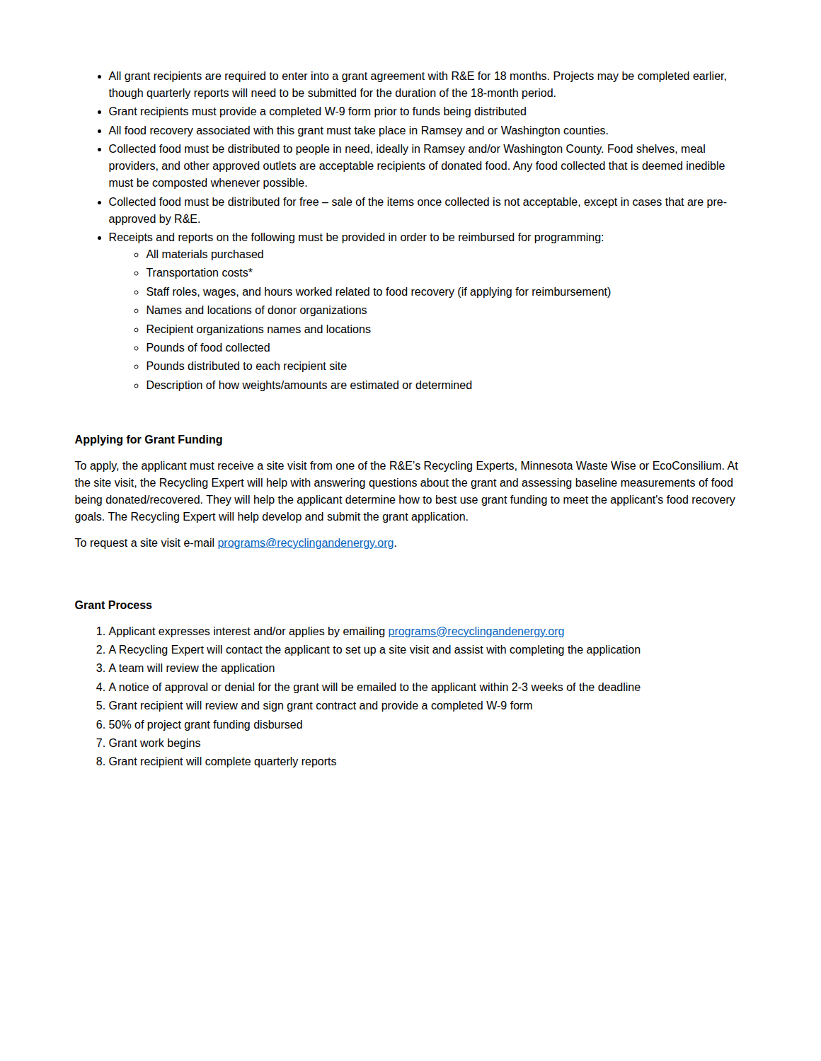All grant recipients are required to enter into a grant agreement with R&E for 18 months. Projects may be completed earlier, though quarterly reports will need to be submitted for the duration of the 18-month period.
Grant recipients must provide a completed W-9 form prior to funds being distributed
All food recovery associated with this grant must take place in Ramsey and or Washington counties.
Collected food must be distributed to people in need, ideally in Ramsey and/or Washington County. Food shelves, meal providers, and other approved outlets are acceptable recipients of donated food. Any food collected that is deemed inedible must be composted whenever possible.
Collected food must be distributed for free – sale of the items once collected is not acceptable, except in cases that are pre-approved by R&E.
Receipts and reports on the following must be provided in order to be reimbursed for programming:
All materials purchased
Transportation costs*
Staff roles, wages, and hours worked related to food recovery (if applying for reimbursement)
Names and locations of donor organizations
Recipient organizations names and locations
Pounds of food collected
Pounds distributed to each recipient site
Description of how weights/amounts are estimated or determined
Applying for Grant Funding
To apply, the applicant must receive a site visit from one of the R&E’s Recycling Experts, Minnesota Waste Wise or EcoConsilium. At the site visit, the Recycling Expert will help with answering questions about the grant and assessing baseline measurements of food being donated/recovered. They will help the applicant determine how to best use grant funding to meet the applicant's food recovery goals. The Recycling Expert will help develop and submit the grant application.
To request a site visit e-mail programs@recyclingandenergy.org.
Grant Process
Applicant expresses interest and/or applies by emailing programs@recyclingandenergy.org
A Recycling Expert will contact the applicant to set up a site visit and assist with completing the application
A team will review the application
A notice of approval or denial for the grant will be emailed to the applicant within 2-3 weeks of the deadline
Grant recipient will review and sign grant contract and provide a completed W-9 form
50% of project grant funding disbursed
Grant work begins
Grant recipient will complete quarterly reports